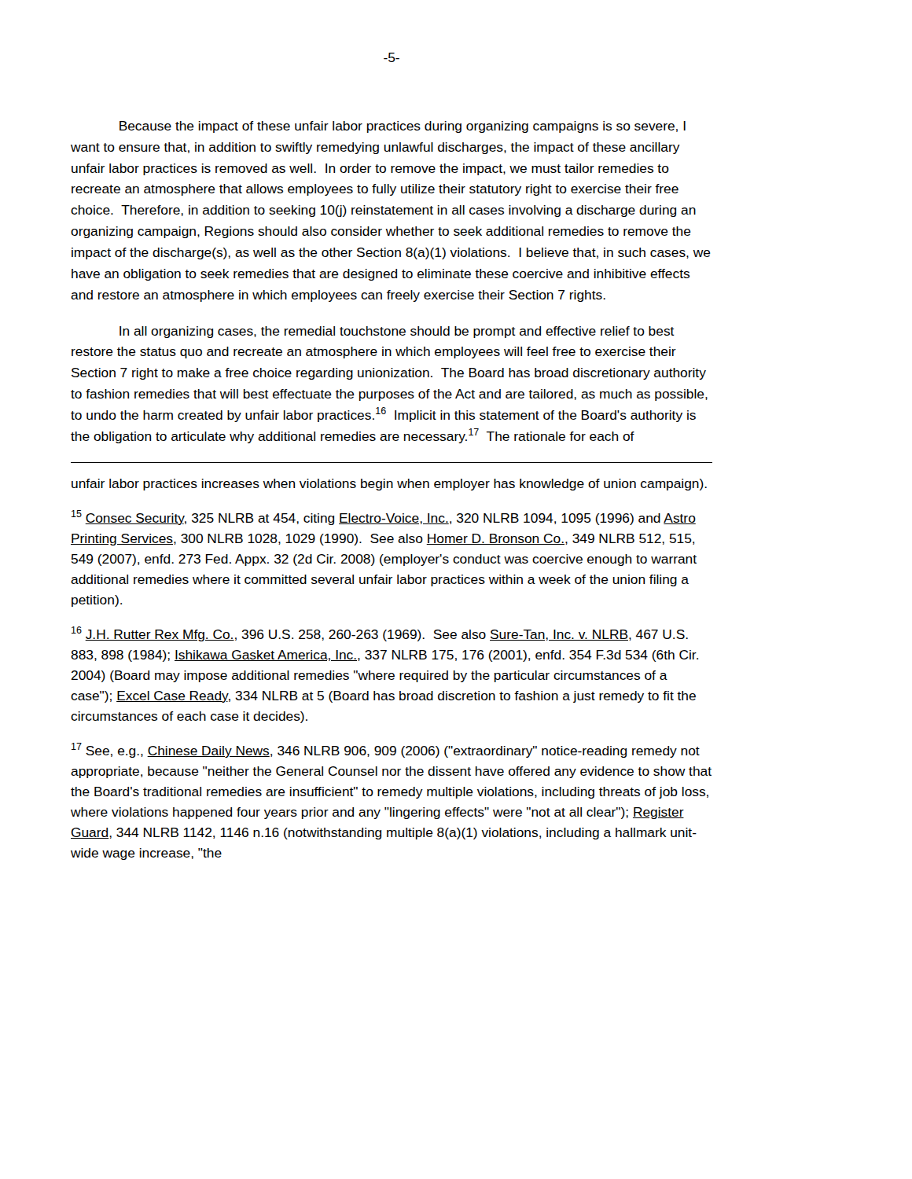-5-
Because the impact of these unfair labor practices during organizing campaigns is so severe, I want to ensure that, in addition to swiftly remedying unlawful discharges, the impact of these ancillary unfair labor practices is removed as well. In order to remove the impact, we must tailor remedies to recreate an atmosphere that allows employees to fully utilize their statutory right to exercise their free choice. Therefore, in addition to seeking 10(j) reinstatement in all cases involving a discharge during an organizing campaign, Regions should also consider whether to seek additional remedies to remove the impact of the discharge(s), as well as the other Section 8(a)(1) violations. I believe that, in such cases, we have an obligation to seek remedies that are designed to eliminate these coercive and inhibitive effects and restore an atmosphere in which employees can freely exercise their Section 7 rights.
In all organizing cases, the remedial touchstone should be prompt and effective relief to best restore the status quo and recreate an atmosphere in which employees will feel free to exercise their Section 7 right to make a free choice regarding unionization. The Board has broad discretionary authority to fashion remedies that will best effectuate the purposes of the Act and are tailored, as much as possible, to undo the harm created by unfair labor practices.16 Implicit in this statement of the Board's authority is the obligation to articulate why additional remedies are necessary.17 The rationale for each of
unfair labor practices increases when violations begin when employer has knowledge of union campaign).
15 Consec Security, 325 NLRB at 454, citing Electro-Voice, Inc., 320 NLRB 1094, 1095 (1996) and Astro Printing Services, 300 NLRB 1028, 1029 (1990). See also Homer D. Bronson Co., 349 NLRB 512, 515, 549 (2007), enfd. 273 Fed. Appx. 32 (2d Cir. 2008) (employer's conduct was coercive enough to warrant additional remedies where it committed several unfair labor practices within a week of the union filing a petition).
16 J.H. Rutter Rex Mfg. Co., 396 U.S. 258, 260-263 (1969). See also Sure-Tan, Inc. v. NLRB, 467 U.S. 883, 898 (1984); Ishikawa Gasket America, Inc., 337 NLRB 175, 176 (2001), enfd. 354 F.3d 534 (6th Cir. 2004) (Board may impose additional remedies "where required by the particular circumstances of a case"); Excel Case Ready, 334 NLRB at 5 (Board has broad discretion to fashion a just remedy to fit the circumstances of each case it decides).
17 See, e.g., Chinese Daily News, 346 NLRB 906, 909 (2006) ("extraordinary" notice-reading remedy not appropriate, because "neither the General Counsel nor the dissent have offered any evidence to show that the Board's traditional remedies are insufficient" to remedy multiple violations, including threats of job loss, where violations happened four years prior and any "lingering effects" were "not at all clear"); Register Guard, 344 NLRB 1142, 1146 n.16 (notwithstanding multiple 8(a)(1) violations, including a hallmark unit-wide wage increase, "the